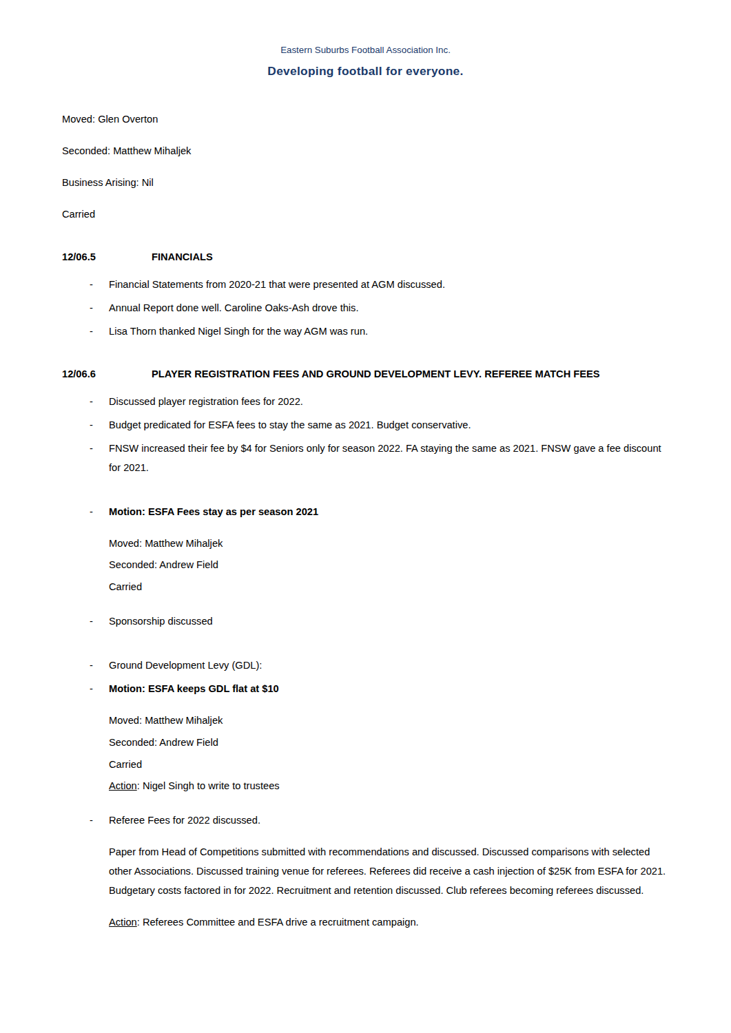Eastern Suburbs Football Association Inc.
Developing football for everyone.
Moved: Glen Overton
Seconded: Matthew Mihaljek
Business Arising: Nil
Carried
12/06.5 FINANCIALS
Financial Statements from 2020-21 that were presented at AGM discussed.
Annual Report done well. Caroline Oaks-Ash drove this.
Lisa Thorn thanked Nigel Singh for the way AGM was run.
12/06.6 PLAYER REGISTRATION FEES AND GROUND DEVELOPMENT LEVY. REFEREE MATCH FEES
Discussed player registration fees for 2022.
Budget predicated for ESFA fees to stay the same as 2021. Budget conservative.
FNSW increased their fee by $4 for Seniors only for season 2022. FA staying the same as 2021. FNSW gave a fee discount for 2021.
Motion: ESFA Fees stay as per season 2021
Moved: Matthew Mihaljek
Seconded: Andrew Field
Carried
Sponsorship discussed
Ground Development Levy (GDL):
Motion: ESFA keeps GDL flat at $10
Moved: Matthew Mihaljek
Seconded: Andrew Field
Carried
Action: Nigel Singh to write to trustees
Referee Fees for 2022 discussed.
Paper from Head of Competitions submitted with recommendations and discussed. Discussed comparisons with selected other Associations. Discussed training venue for referees. Referees did receive a cash injection of $25K from ESFA for 2021. Budgetary costs factored in for 2022. Recruitment and retention discussed. Club referees becoming referees discussed.
Action: Referees Committee and ESFA drive a recruitment campaign.